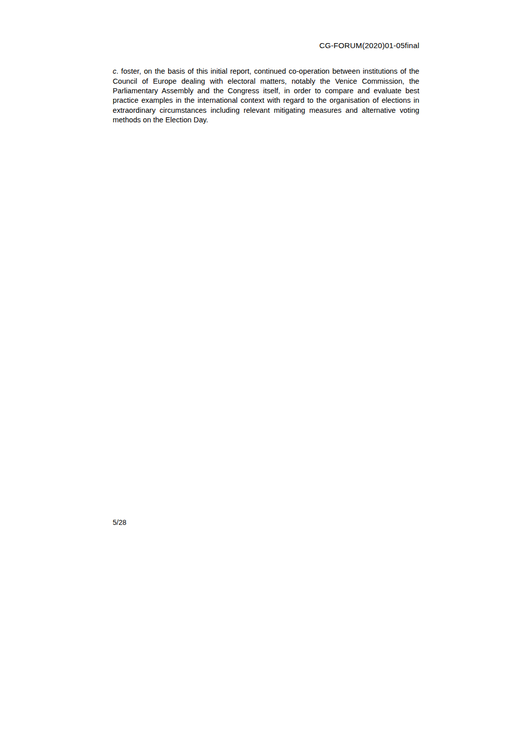CG-FORUM(2020)01-05final
c. foster, on the basis of this initial report, continued co-operation between institutions of the Council of Europe dealing with electoral matters, notably the Venice Commission, the Parliamentary Assembly and the Congress itself, in order to compare and evaluate best practice examples in the international context with regard to the organisation of elections in extraordinary circumstances including relevant mitigating measures and alternative voting methods on the Election Day.
5/28